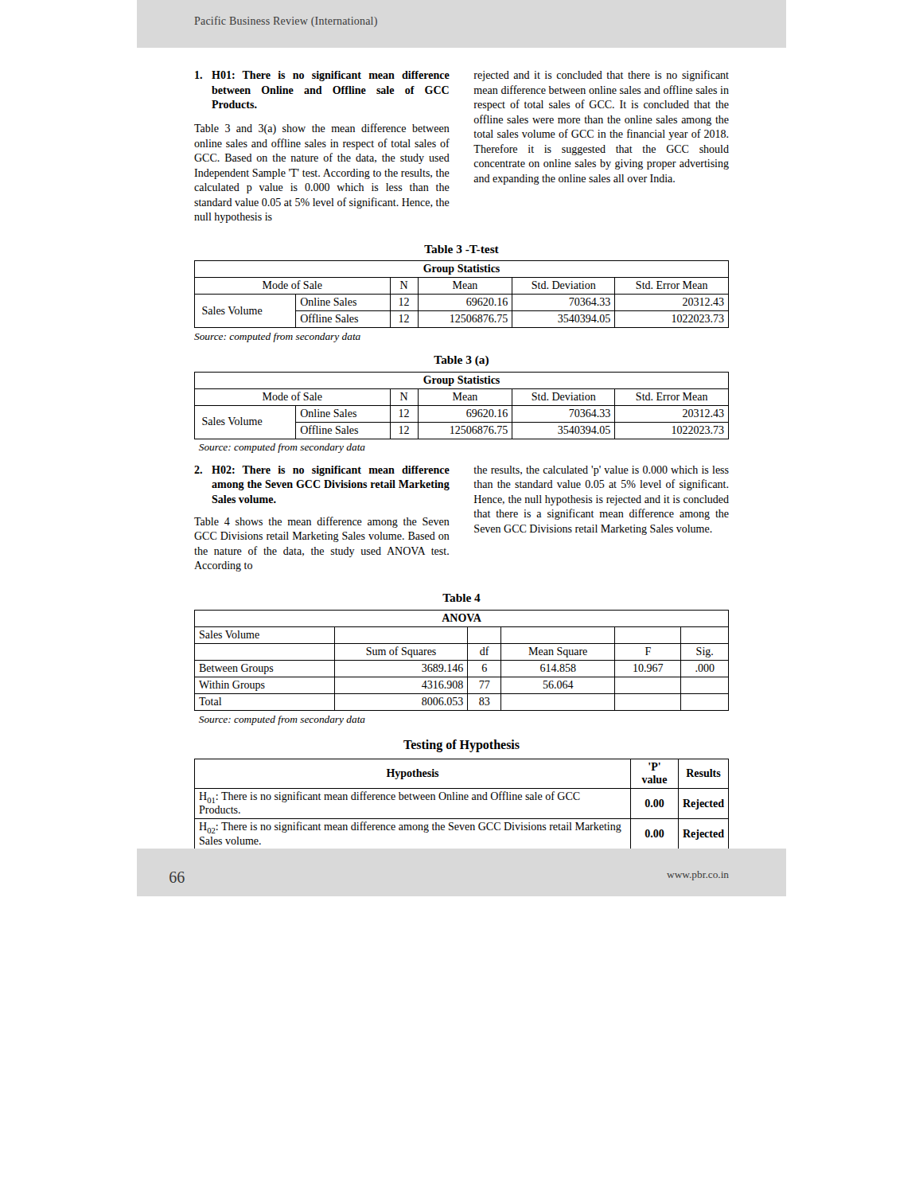Pacific Business Review (International)
1. H01: There is no significant mean difference between Online and Offline sale of GCC Products.
Table 3 and 3(a) show the mean difference between online sales and offline sales in respect of total sales of GCC. Based on the nature of the data, the study used Independent Sample 'T' test. According to the results, the calculated p value is 0.000 which is less than the standard value 0.05 at 5% level of significant. Hence, the null hypothesis is
rejected and it is concluded that there is no significant mean difference between online sales and offline sales in respect of total sales of GCC. It is concluded that the offline sales were more than the online sales among the total sales volume of GCC in the financial year of 2018. Therefore it is suggested that the GCC should concentrate on online sales by giving proper advertising and expanding the online sales all over India.
Table 3 -T-test
| Group Statistics |
| Mode of Sale | N | Mean | Std. Deviation | Std. Error Mean |
| Sales Volume | Online Sales | 12 | 69620.16 | 70364.33 | 20312.43 |
| Offline Sales | 12 | 12506876.75 | 3540394.05 | 1022023.73 |
Source: computed from secondary data
Table 3 (a)
| Group Statistics |
| Mode of Sale | N | Mean | Std. Deviation | Std. Error Mean |
| Sales Volume | Online Sales | 12 | 69620.16 | 70364.33 | 20312.43 |
| Offline Sales | 12 | 12506876.75 | 3540394.05 | 1022023.73 |
Source: computed from secondary data
2. H02: There is no significant mean difference among the Seven GCC Divisions retail Marketing Sales volume.
Table 4 shows the mean difference among the Seven GCC Divisions retail Marketing Sales volume. Based on the nature of the data, the study used ANOVA test. According to
the results, the calculated 'p' value is 0.000 which is less than the standard value 0.05 at 5% level of significant. Hence, the null hypothesis is rejected and it is concluded that there is a significant mean difference among the Seven GCC Divisions retail Marketing Sales volume.
Table 4
| ANOVA |
| Sales Volume | | | | | |
| | Sum of Squares | df | Mean Square | F | Sig. |
| Between Groups | 3689.146 | 6 | 614.858 | 10.967 | .000 |
| Within Groups | 4316.908 | 77 | 56.064 | | |
| Total | 8006.053 | 83 | | | |
Source: computed from secondary data
Testing of Hypothesis
| Hypothesis | 'P' value | Results |
| --- | --- | --- |
| H 01 : There is no significant mean difference between Online and Offline sale of GCC Products . | 0.00 | Rejected |
| H 02 : There is no significant mean difference among the Seven GCC Divisions retail Marketing Sales volume. | 0.00 | Rejected |
66
www.pbr.co.in